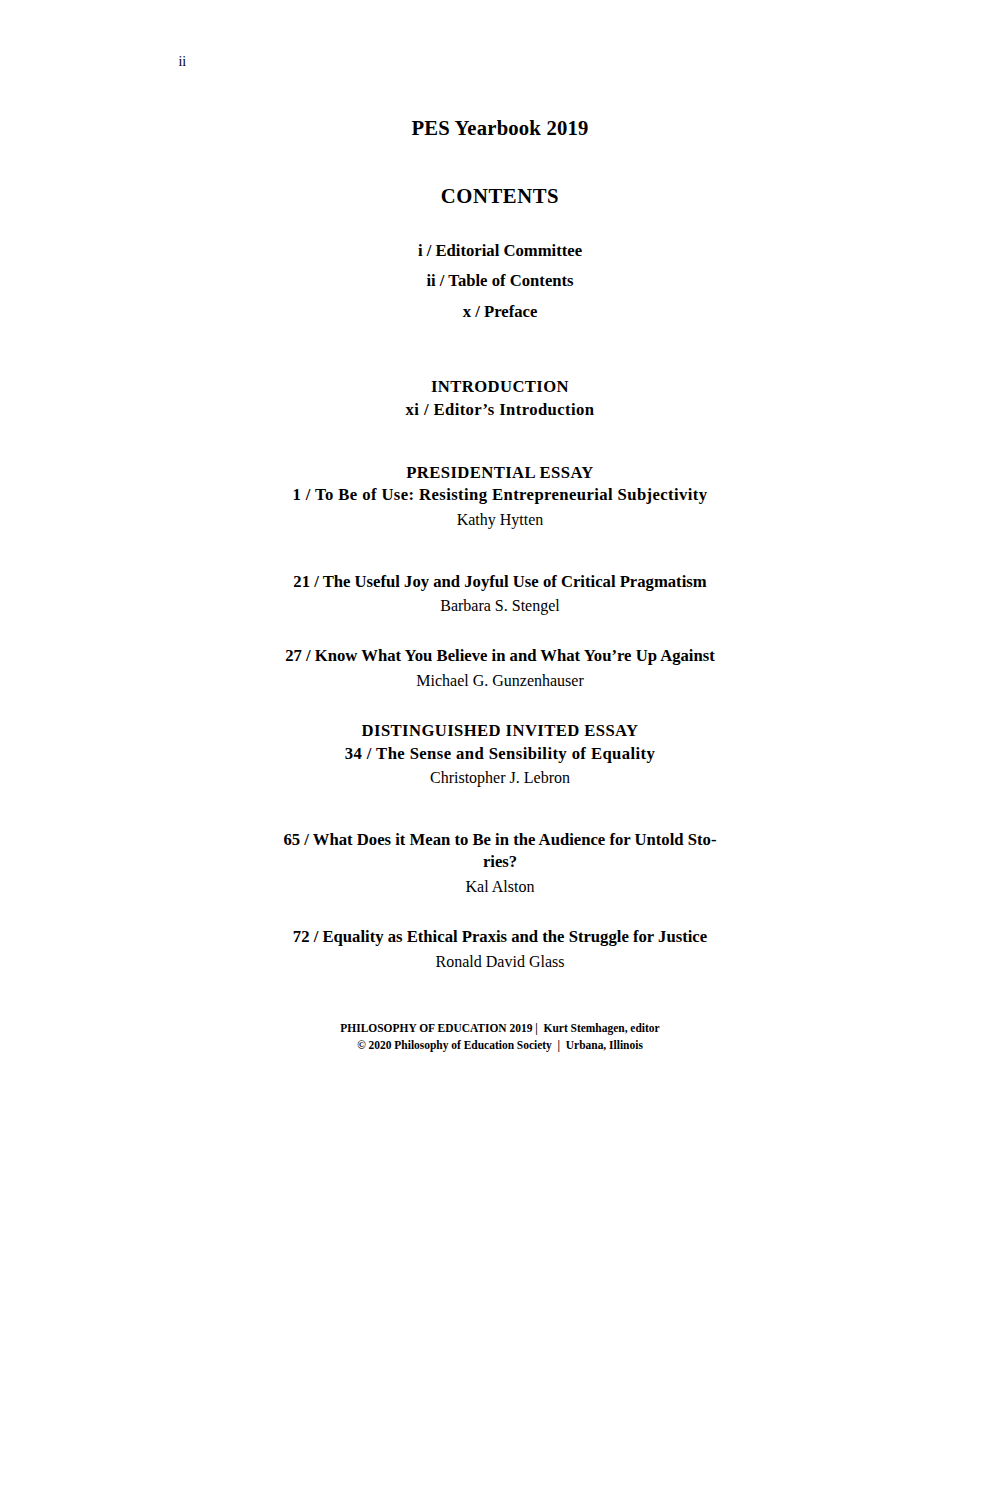ii
PES Yearbook 2019
CONTENTS
i / Editorial Committee
ii / Table of Contents
x / Preface
INTRODUCTION
xi / Editor’s Introduction
PRESIDENTIAL ESSAY
1 / To Be of Use: Resisting Entrepreneurial Subjectivity
Kathy Hytten
21 / The Useful Joy and Joyful Use of Critical Pragmatism
Barbara S. Stengel
27 / Know What You Believe in and What You’re Up Against
Michael G. Gunzenhauser
DISTINGUISHED INVITED ESSAY
34 / The Sense and Sensibility of Equality
Christopher J. Lebron
65 / What Does it Mean to Be in the Audience for Untold Sto-
ries?
Kal Alston
72 / Equality as Ethical Praxis and the Struggle for Justice
Ronald David Glass
PHILOSOPHY OF EDUCATION 2019 | Kurt Stemhagen, editor
© 2020 Philosophy of Education Society | Urbana, Illinois